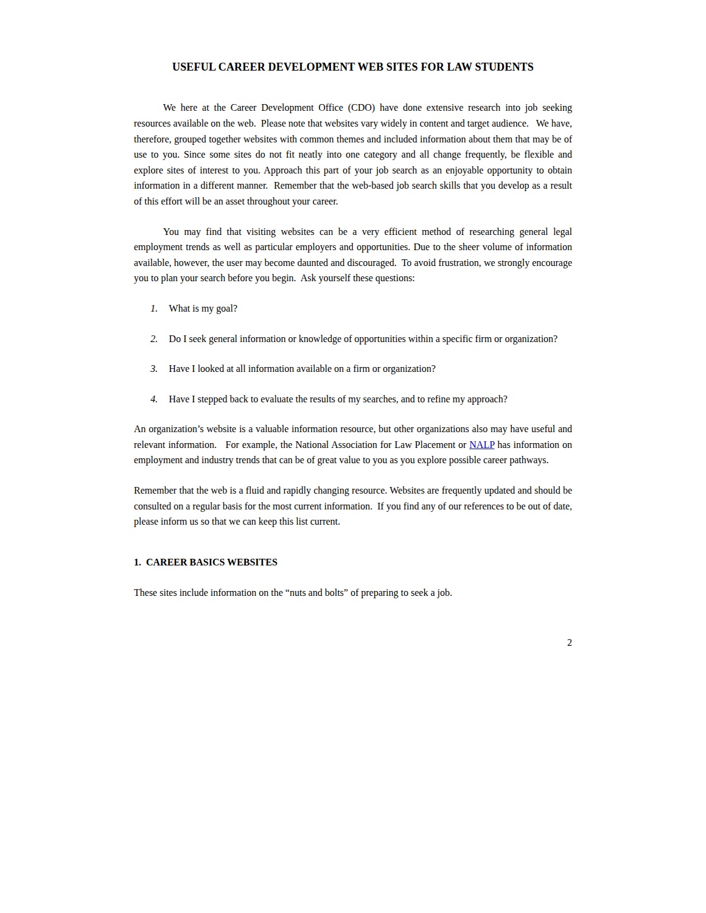USEFUL CAREER DEVELOPMENT WEB SITES FOR LAW STUDENTS
We here at the Career Development Office (CDO) have done extensive research into job seeking resources available on the web. Please note that websites vary widely in content and target audience. We have, therefore, grouped together websites with common themes and included information about them that may be of use to you. Since some sites do not fit neatly into one category and all change frequently, be flexible and explore sites of interest to you. Approach this part of your job search as an enjoyable opportunity to obtain information in a different manner. Remember that the web-based job search skills that you develop as a result of this effort will be an asset throughout your career.
You may find that visiting websites can be a very efficient method of researching general legal employment trends as well as particular employers and opportunities. Due to the sheer volume of information available, however, the user may become daunted and discouraged. To avoid frustration, we strongly encourage you to plan your search before you begin. Ask yourself these questions:
What is my goal?
Do I seek general information or knowledge of opportunities within a specific firm or organization?
Have I looked at all information available on a firm or organization?
Have I stepped back to evaluate the results of my searches, and to refine my approach?
An organization’s website is a valuable information resource, but other organizations also may have useful and relevant information. For example, the National Association for Law Placement or NALP has information on employment and industry trends that can be of great value to you as you explore possible career pathways.
Remember that the web is a fluid and rapidly changing resource. Websites are frequently updated and should be consulted on a regular basis for the most current information. If you find any of our references to be out of date, please inform us so that we can keep this list current.
1. CAREER BASICS WEBSITES
These sites include information on the “nuts and bolts” of preparing to seek a job.
2